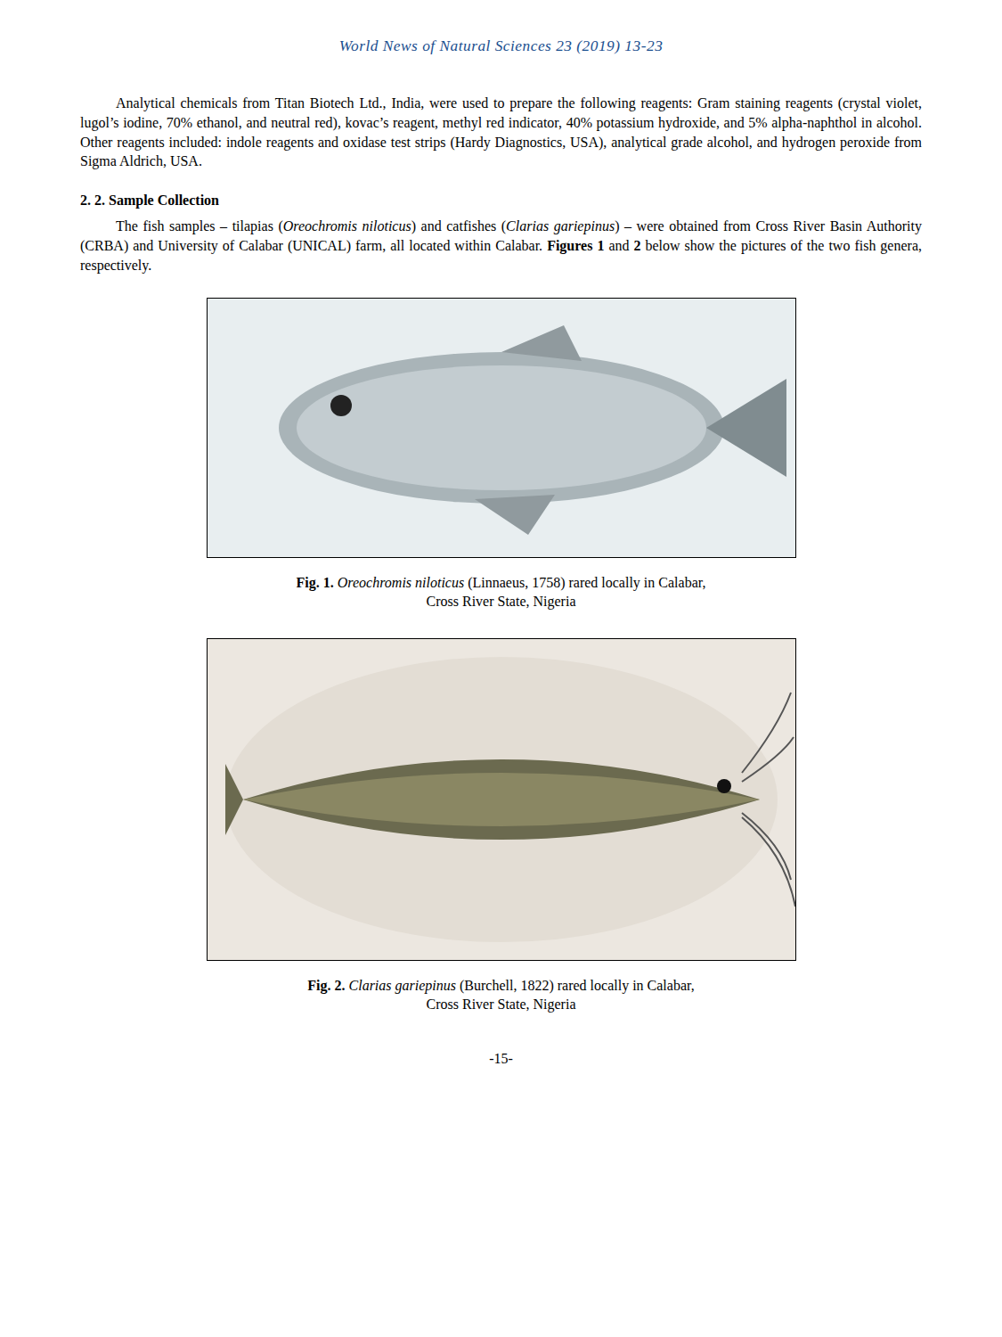World News of Natural Sciences 23 (2019) 13-23
Analytical chemicals from Titan Biotech Ltd., India, were used to prepare the following reagents: Gram staining reagents (crystal violet, lugol’s iodine, 70% ethanol, and neutral red), kovac’s reagent, methyl red indicator, 40% potassium hydroxide, and 5% alpha-naphthol in alcohol. Other reagents included: indole reagents and oxidase test strips (Hardy Diagnostics, USA), analytical grade alcohol, and hydrogen peroxide from Sigma Aldrich, USA.
2. 2. Sample Collection
The fish samples – tilapias (Oreochromis niloticus) and catfishes (Clarias gariepinus) – were obtained from Cross River Basin Authority (CRBA) and University of Calabar (UNICAL) farm, all located within Calabar. Figures 1 and 2 below show the pictures of the two fish genera, respectively.
Fig. 1. Oreochromis niloticus (Linnaeus, 1758) rared locally in Calabar,
Cross River State, Nigeria
Fig. 2. Clarias gariepinus (Burchell, 1822) rared locally in Calabar,
Cross River State, Nigeria
-15-